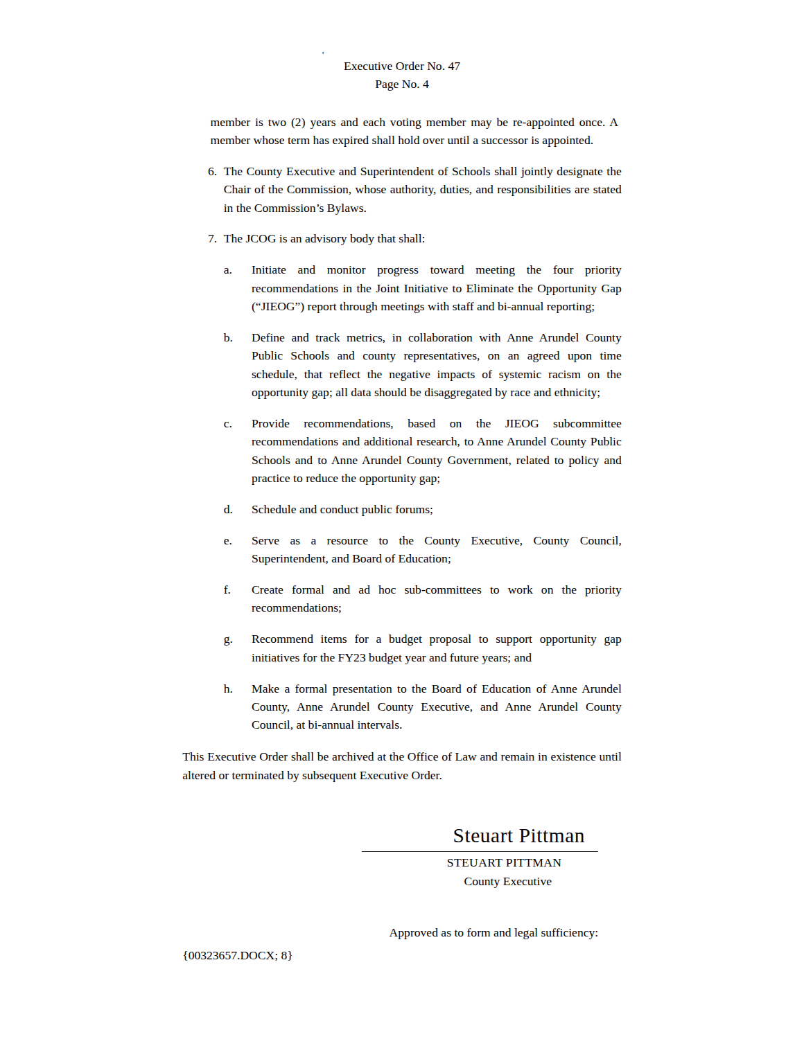'
Executive Order No. 47 Page No. 4
member is two (2) years and each voting member may be re-appointed once. A member whose term has expired shall hold over until a successor is appointed.
6.
The County Executive and Superintendent of Schools shall jointly designate the Chair of the Commission, whose authority, duties, and responsibilities are stated in the Commission’s Bylaws.
7.
The JCOG is an advisory body that shall:
a.
Initiate and monitor progress toward meeting the four priority recommendations in the Joint Initiative to Eliminate the Opportunity Gap (“JIEOG”) report through meetings with staff and bi-annual reporting;
b.
Define and track metrics, in collaboration with Anne Arundel County Public Schools and county representatives, on an agreed upon time schedule, that reflect the negative impacts of systemic racism on the opportunity gap; all data should be disaggregated by race and ethnicity;
c.
Provide recommendations, based on the JIEOG subcommittee recommendations and additional research, to Anne Arundel County Public Schools and to Anne Arundel County Government, related to policy and practice to reduce the opportunity gap;
d.
Schedule and conduct public forums;
e.
Serve as a resource to the County Executive, County Council, Superintendent, and Board of Education;
f.
Create formal and ad hoc sub-committees to work on the priority recommendations;
g.
Recommend items for a budget proposal to support opportunity gap initiatives for the FY23 budget year and future years; and
h.
Make a formal presentation to the Board of Education of Anne Arundel County, Anne Arundel County Executive, and Anne Arundel County Council, at bi-annual intervals.
This Executive Order shall be archived at the Office of Law and remain in existence until altered or terminated by subsequent Executive Order.
Steuart Pittman Steuart Pittman County Executive
Approved as to form and legal sufficiency:
{00323657.DOCX; 8}